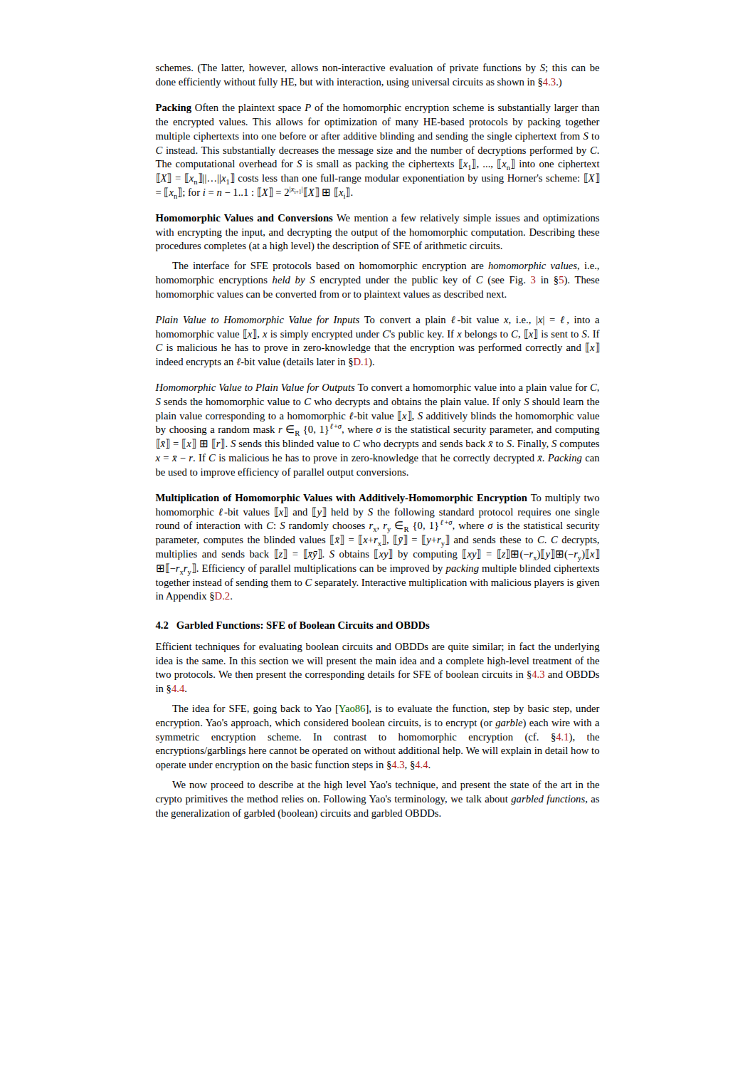schemes. (The latter, however, allows non-interactive evaluation of private functions by S; this can be done efficiently without fully HE, but with interaction, using universal circuits as shown in §4.3.)
Packing Often the plaintext space P of the homomorphic encryption scheme is substantially larger than the encrypted values. This allows for optimization of many HE-based protocols by packing together multiple ciphertexts into one before or after additive blinding and sending the single ciphertext from S to C instead. This substantially decreases the message size and the number of decryptions performed by C. The computational overhead for S is small as packing the ciphertexts ⟦x1⟧, ..., ⟦xn⟧ into one ciphertext ⟦X⟧ = ⟦xn⟧||…||x1⟧ costs less than one full-range modular exponentiation by using Horner's scheme: ⟦X⟧ = ⟦xn⟧; for i = n − 1..1 : ⟦X⟧ = 2|xi+1|⟦X⟧ ⊞ ⟦xi⟧.
Homomorphic Values and Conversions We mention a few relatively simple issues and optimizations with encrypting the input, and decrypting the output of the homomorphic computation. Describing these procedures completes (at a high level) the description of SFE of arithmetic circuits.
The interface for SFE protocols based on homomorphic encryption are homomorphic values, i.e., homomorphic encryptions held by S encrypted under the public key of C (see Fig. 3 in §5). These homomorphic values can be converted from or to plaintext values as described next.
Plain Value to Homomorphic Value for Inputs To convert a plain ℓ-bit value x, i.e., |x| = ℓ, into a homomorphic value ⟦x⟧, x is simply encrypted under C's public key. If x belongs to C, ⟦x⟧ is sent to S. If C is malicious he has to prove in zero-knowledge that the encryption was performed correctly and ⟦x⟧ indeed encrypts an ℓ-bit value (details later in §D.1).
Homomorphic Value to Plain Value for Outputs To convert a homomorphic value into a plain value for C, S sends the homomorphic value to C who decrypts and obtains the plain value. If only S should learn the plain value corresponding to a homomorphic ℓ-bit value ⟦x⟧, S additively blinds the homomorphic value by choosing a random mask r ∈R {0, 1}ℓ+σ, where σ is the statistical security parameter, and computing ⟦x̄⟧ = ⟦x⟧ ⊞ ⟦r⟧. S sends this blinded value to C who decrypts and sends back x̄ to S. Finally, S computes x = x̄ − r. If C is malicious he has to prove in zero-knowledge that he correctly decrypted x̄. Packing can be used to improve efficiency of parallel output conversions.
Multiplication of Homomorphic Values with Additively-Homomorphic Encryption To multiply two homomorphic ℓ-bit values ⟦x⟧ and ⟦y⟧ held by S the following standard protocol requires one single round of interaction with C: S randomly chooses rx, ry ∈R {0, 1}ℓ+σ, where σ is the statistical security parameter, computes the blinded values ⟦x̄⟧ = ⟦x+rx⟧, ⟦ȳ⟧ = ⟦y+ry⟧ and sends these to C. C decrypts, multiplies and sends back ⟦z⟧ = ⟦x̄ȳ⟧. S obtains ⟦xy⟧ by computing ⟦xy⟧ = ⟦z⟧⊞(−rx)⟦y⟧⊞(−ry)⟦x⟧⊞⟦−rxry⟧. Efficiency of parallel multiplications can be improved by packing multiple blinded ciphertexts together instead of sending them to C separately. Interactive multiplication with malicious players is given in Appendix §D.2.
4.2 Garbled Functions: SFE of Boolean Circuits and OBDDs
Efficient techniques for evaluating boolean circuits and OBDDs are quite similar; in fact the underlying idea is the same. In this section we will present the main idea and a complete high-level treatment of the two protocols. We then present the corresponding details for SFE of boolean circuits in §4.3 and OBDDs in §4.4.
The idea for SFE, going back to Yao [Yao86], is to evaluate the function, step by basic step, under encryption. Yao's approach, which considered boolean circuits, is to encrypt (or garble) each wire with a symmetric encryption scheme. In contrast to homomorphic encryption (cf. §4.1), the encryptions/garblings here cannot be operated on without additional help. We will explain in detail how to operate under encryption on the basic function steps in §4.3, §4.4.
We now proceed to describe at the high level Yao's technique, and present the state of the art in the crypto primitives the method relies on. Following Yao's terminology, we talk about garbled functions, as the generalization of garbled (boolean) circuits and garbled OBDDs.